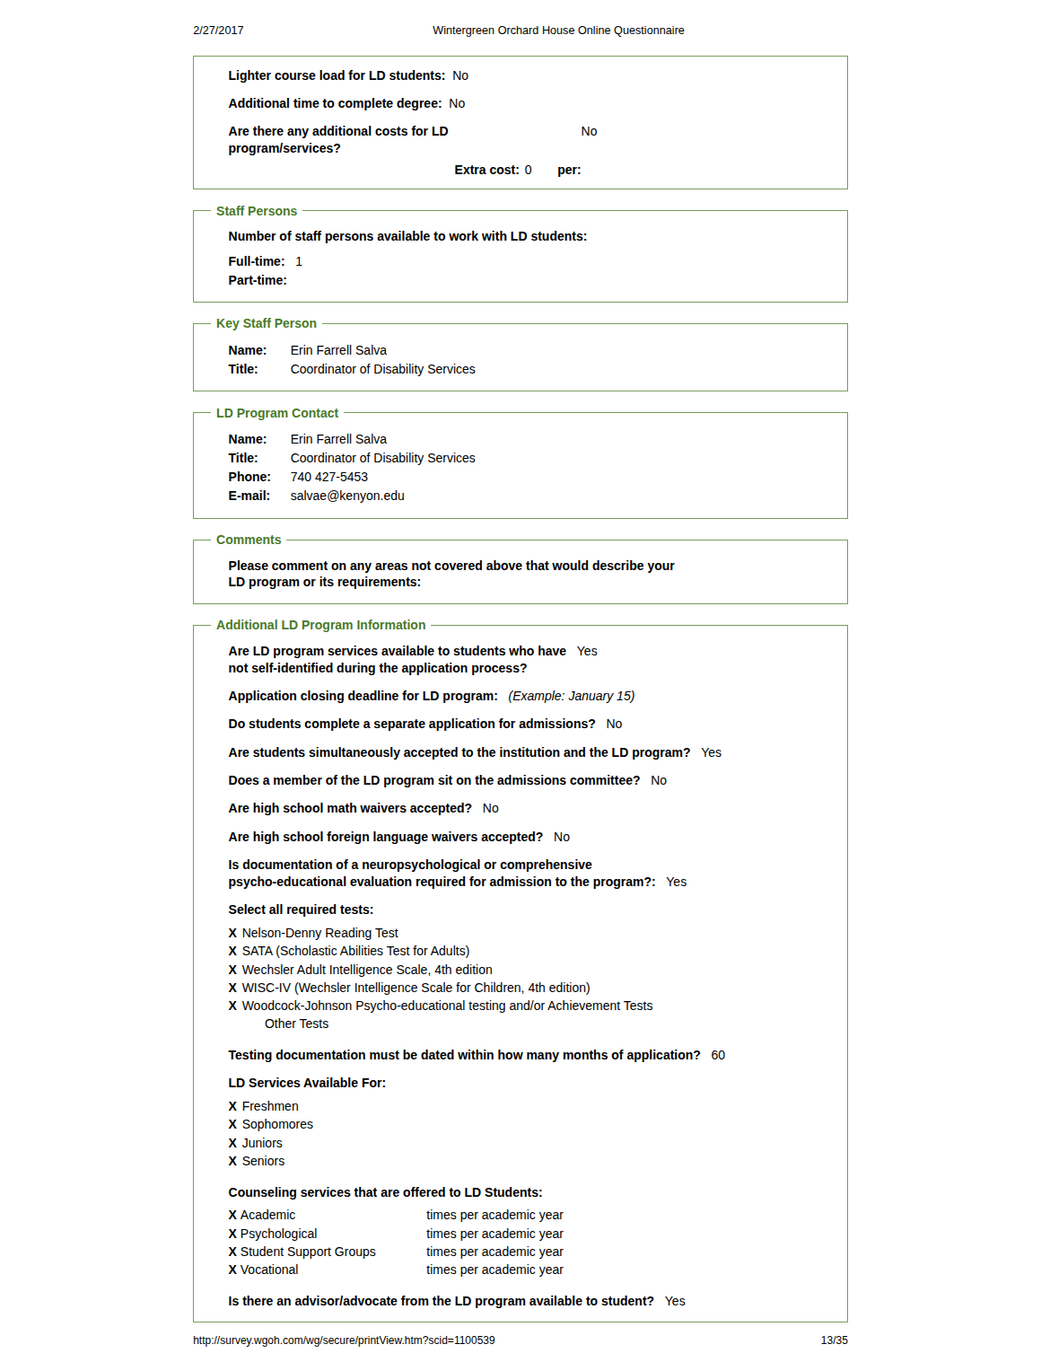2/27/2017
Wintergreen Orchard House Online Questionnaire
Lighter course load for LD students: No
Additional time to complete degree: No
Are there any additional costs for LD No
program/services?
Extra cost: 0 per:
Staff Persons
Number of staff persons available to work with LD students:
Full-time: 1
Part-time:
Key Staff Person
Name: Erin Farrell Salva
Title: Coordinator of Disability Services
LD Program Contact
Name: Erin Farrell Salva
Title: Coordinator of Disability Services
Phone: 740 427-5453
E-mail: salvae@kenyon.edu
Comments
Please comment on any areas not covered above that would describe your
LD program or its requirements:
Additional LD Program Information
Are LD program services available to students who have Yes
not self-identified during the application process?
Application closing deadline for LD program: (Example: January 15)
Do students complete a separate application for admissions? No
Are students simultaneously accepted to the institution and the LD program? Yes
Does a member of the LD program sit on the admissions committee? No
Are high school math waivers accepted? No
Are high school foreign language waivers accepted? No
Is documentation of a neuropsychological or comprehensive
psycho-educational evaluation required for admission to the program?: Yes
Select all required tests:
XNelson-Denny Reading Test
XSATA (Scholastic Abilities Test for Adults)
XWechsler Adult Intelligence Scale, 4th edition
XWISC-IV (Wechsler Intelligence Scale for Children, 4th edition)
XWoodcock-Johnson Psycho-educational testing and/or Achievement Tests
Other Tests
Testing documentation must be dated within how many months of application? 60
LD Services Available For:
XFreshmen
XSophomores
XJuniors
XSeniors
Counseling services that are offered to LD Students:
X Academic
times per academic year
X Psychological
times per academic year
X Student Support Groups
times per academic year
X Vocational
times per academic year
Is there an advisor/advocate from the LD program available to student? Yes
http://survey.wgoh.com/wg/secure/printView.htm?scid=1100539
13/35